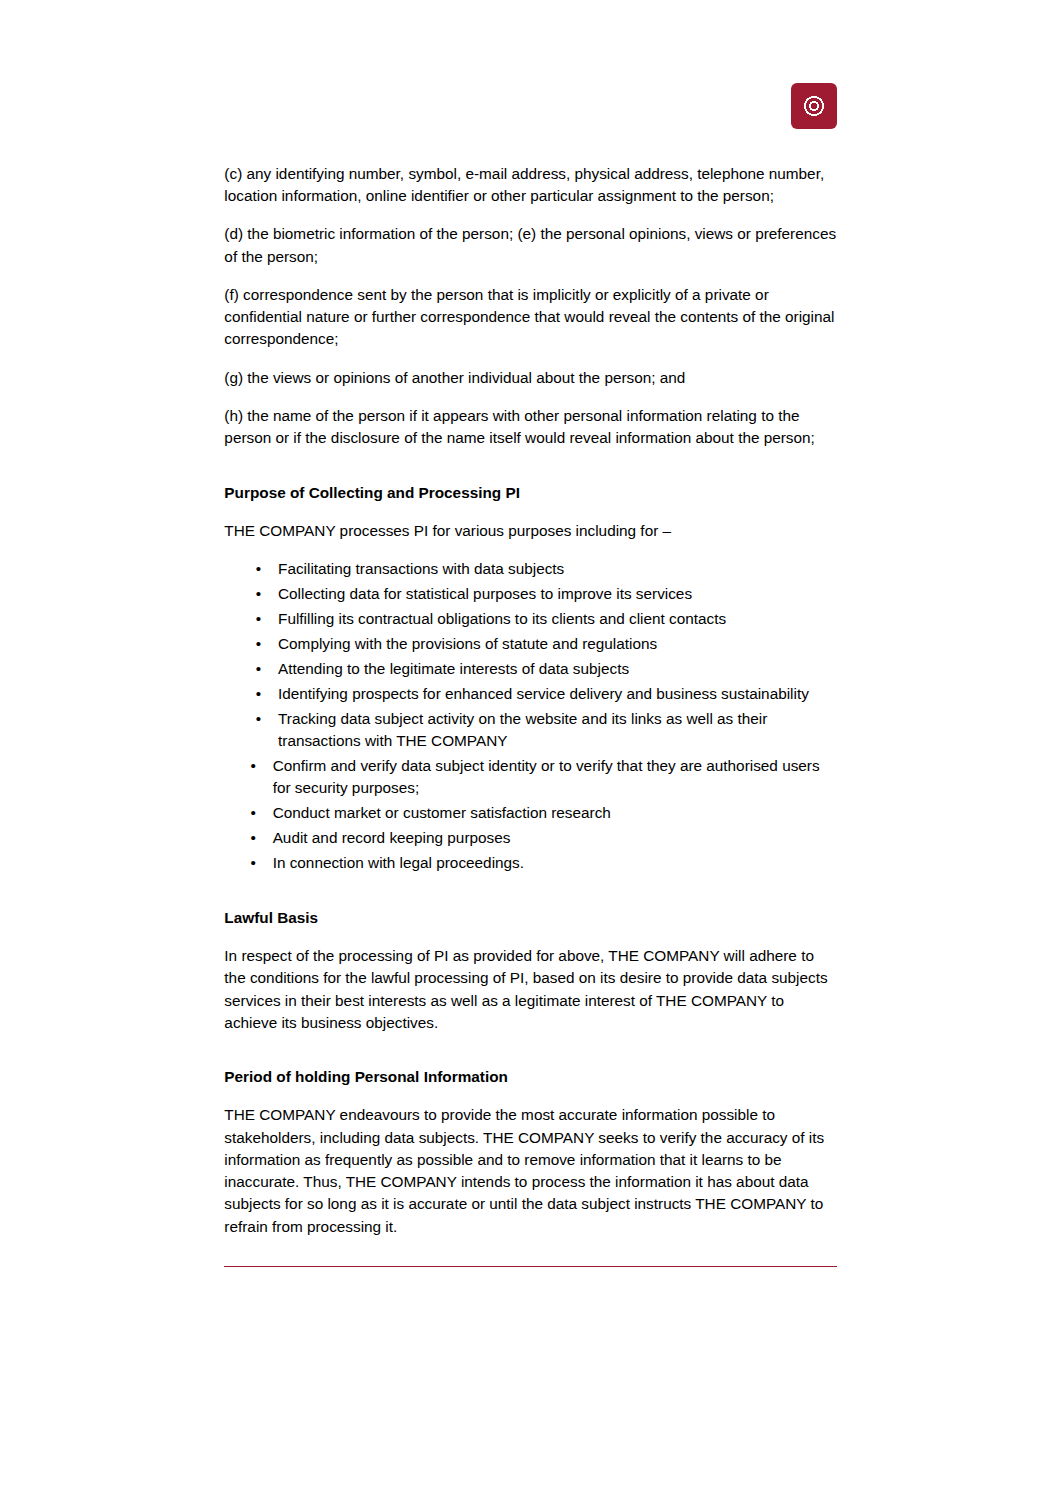(c) any identifying number, symbol, e-mail address, physical address, telephone number, location information, online identifier or other particular assignment to the person;
(d) the biometric information of the person; (e) the personal opinions, views or preferences of the person;
(f) correspondence sent by the person that is implicitly or explicitly of a private or confidential nature or further correspondence that would reveal the contents of the original correspondence;
(g) the views or opinions of another individual about the person; and
(h) the name of the person if it appears with other personal information relating to the person or if the disclosure of the name itself would reveal information about the person;
Purpose of Collecting and Processing PI
THE COMPANY processes PI for various purposes including for –
Facilitating transactions with data subjects
Collecting data for statistical purposes to improve its services
Fulfilling its contractual obligations to its clients and client contacts
Complying with the provisions of statute and regulations
Attending to the legitimate interests of data subjects
Identifying prospects for enhanced service delivery and business sustainability
Tracking data subject activity on the website and its links as well as their transactions with THE COMPANY
Confirm and verify data subject identity or to verify that they are authorised users for security purposes;
Conduct market or customer satisfaction research
Audit and record keeping purposes
In connection with legal proceedings.
Lawful Basis
In respect of the processing of PI as provided for above, THE COMPANY will adhere to the conditions for the lawful processing of PI, based on its desire to provide data subjects services in their best interests as well as a legitimate interest of THE COMPANY to achieve its business objectives.
Period of holding Personal Information
THE COMPANY endeavours to provide the most accurate information possible to stakeholders, including data subjects. THE COMPANY seeks to verify the accuracy of its information as frequently as possible and to remove information that it learns to be inaccurate. Thus, THE COMPANY intends to process the information it has about data subjects for so long as it is accurate or until the data subject instructs THE COMPANY to refrain from processing it.